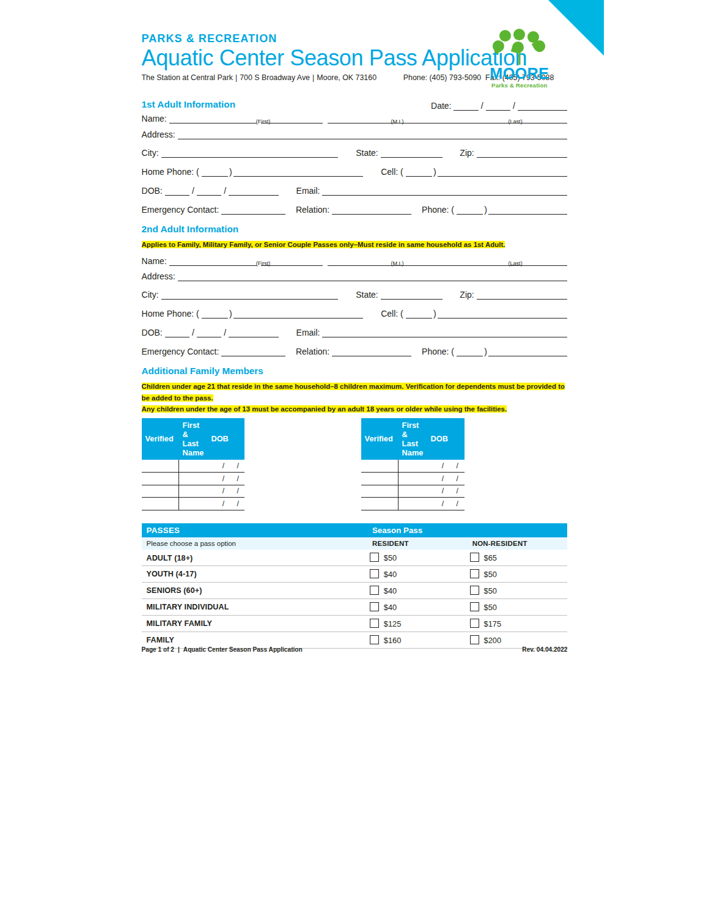MOORE
Parks & Recreation
Parks & Recreation
Aquatic Center Season Pass Application
The Station at Central Park|700 S Broadway Ave|Moore, OK 73160 Phone: (405) 793-5090 Fax: (405) 793-5088
1st Adult Information
Date: / /
Name:
(First) (M.I.) (Last)
Address:
City: State: Zip:
Home Phone: ( ) Cell: ( )
DOB: / / Email:
Emergency Contact: Relation: Phone: ( )
2nd Adult Information
Applies to Family, Military Family, or Senior Couple Passes only–Must reside in same household as 1st Adult.
Name:
(First) (M.I.) (Last)
Address:
City: State: Zip:
Home Phone: ( ) Cell: ( )
DOB: / / Email:
Emergency Contact: Relation: Phone: ( )
Additional Family Members
Children under age 21 that reside in the same household–8 children maximum. Verification for dependents must be provided to be added to the pass.
Any children under the age of 13 must be accompanied by an adult 18 years or older while using the facilities.
| Verified | First & Last Name | DOB |
| --- | --- | --- |
| | | / / |
| | | / / |
| | | / / |
| | | / / |
| Verified | First & Last Name | DOB |
| --- | --- | --- |
| | | / / |
| | | / / |
| | | / / |
| | | / / |
| PASSES | Season Pass |
| --- | --- |
| Please choose a pass option | RESIDENT | NON-RESIDENT |
| ADULT (18+) | $50 | $65 |
| YOUTH (4-17) | $40 | $50 |
| SENIORS (60+) | $40 | $50 |
| MILITARY INDIVIDUAL | $40 | $50 |
| MILITARY FAMILY | $125 | $175 |
| FAMILY | $160 | $200 |
Page 1 of 2|Aquatic Center Season Pass Application
Rev. 04.04.2022